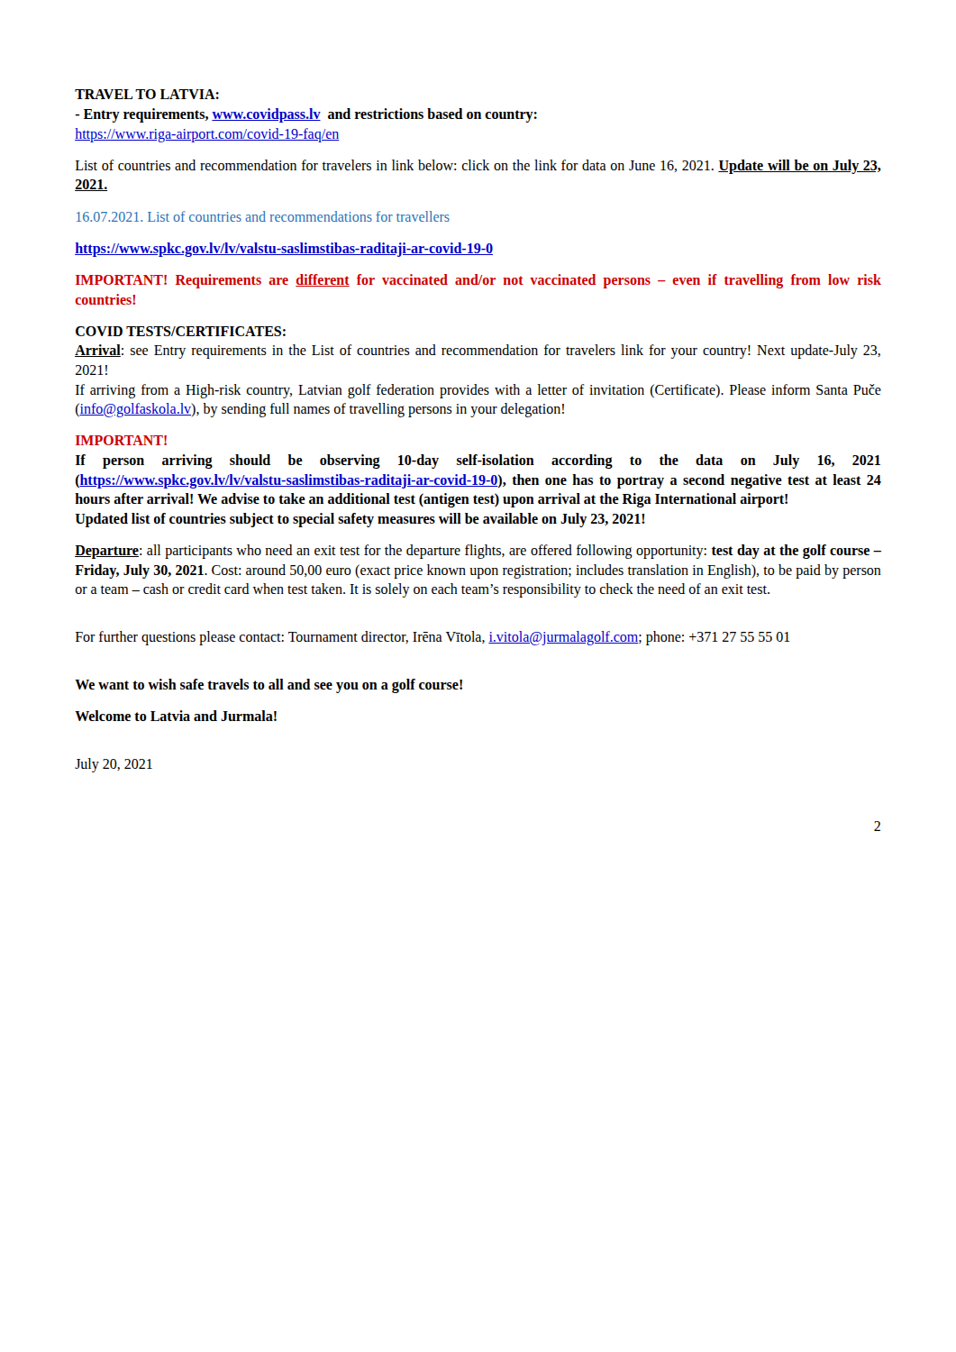TRAVEL TO LATVIA:
- Entry requirements, www.covidpass.lv and restrictions based on country:
https://www.riga-airport.com/covid-19-faq/en
List of countries and recommendation for travelers in link below: click on the link for data on June 16, 2021. Update will be on July 23, 2021.
16.07.2021. List of countries and recommendations for travellers
https://www.spkc.gov.lv/lv/valstu-saslimstibas-raditaji-ar-covid-19-0
IMPORTANT! Requirements are different for vaccinated and/or not vaccinated persons – even if travelling from low risk countries!
COVID TESTS/CERTIFICATES:
Arrival: see Entry requirements in the List of countries and recommendation for travelers link for your country! Next update-July 23, 2021!
If arriving from a High-risk country, Latvian golf federation provides with a letter of invitation (Certificate). Please inform Santa Puče (info@golfaskola.lv), by sending full names of travelling persons in your delegation!
IMPORTANT!
If person arriving should be observing 10-day self-isolation according to the data on July 16, 2021 (https://www.spkc.gov.lv/lv/valstu-saslimstibas-raditaji-ar-covid-19-0), then one has to portray a second negative test at least 24 hours after arrival! We advise to take an additional test (antigen test) upon arrival at the Riga International airport!
Updated list of countries subject to special safety measures will be available on July 23, 2021!
Departure: all participants who need an exit test for the departure flights, are offered following opportunity: test day at the golf course – Friday, July 30, 2021. Cost: around 50,00 euro (exact price known upon registration; includes translation in English), to be paid by person or a team – cash or credit card when test taken. It is solely on each team’s responsibility to check the need of an exit test.
For further questions please contact: Tournament director, Irēna Vītola, i.vitola@jurmalagolf.com; phone: +371 27 55 55 01
We want to wish safe travels to all and see you on a golf course!
Welcome to Latvia and Jurmala!
July 20, 2021
2